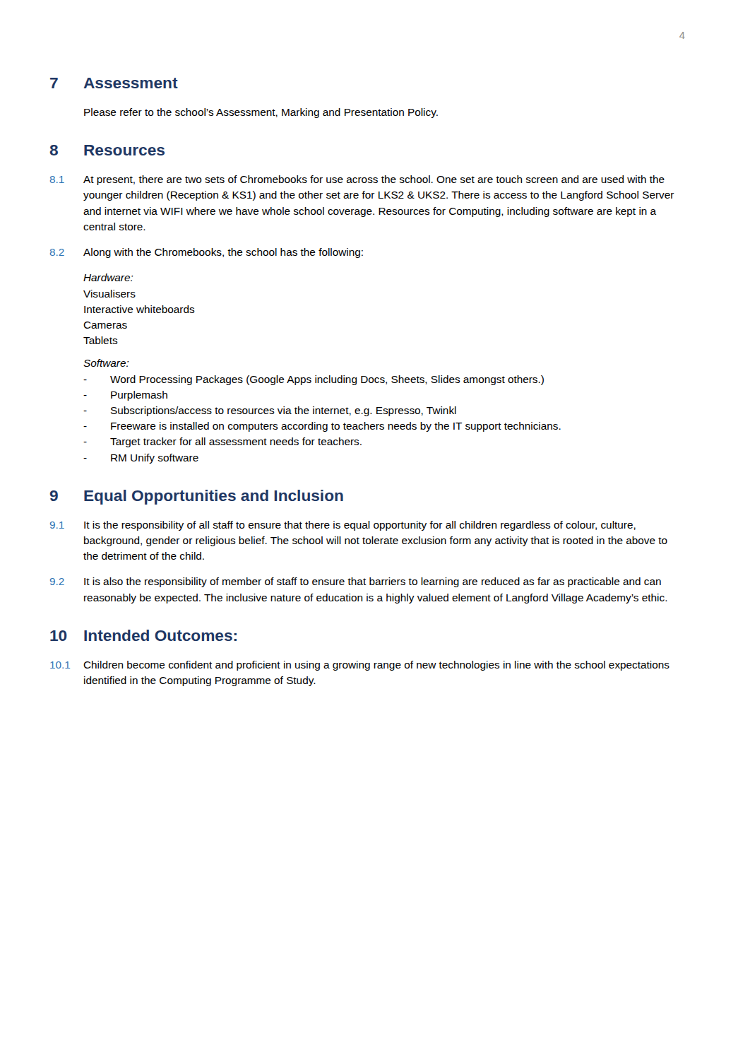4
7 Assessment
Please refer to the school’s Assessment, Marking and Presentation Policy.
8 Resources
8.1
At present, there are two sets of Chromebooks for use across the school. One set are touch screen and are used with the younger children (Reception & KS1) and the other set are for LKS2 & UKS2. There is access to the Langford School Server and internet via WIFI where we have whole school coverage. Resources for Computing, including software are kept in a central store.
8.2
Along with the Chromebooks, the school has the following:
Hardware:
Visualisers
Interactive whiteboards
Cameras
Tablets
Software:
Word Processing Packages (Google Apps including Docs, Sheets, Slides amongst others.)
Purplemash
Subscriptions/access to resources via the internet, e.g. Espresso, Twinkl
Freeware is installed on computers according to teachers needs by the IT support technicians.
Target tracker for all assessment needs for teachers.
RM Unify software
9 Equal Opportunities and Inclusion
9.1
It is the responsibility of all staff to ensure that there is equal opportunity for all children regardless of colour, culture, background, gender or religious belief. The school will not tolerate exclusion form any activity that is rooted in the above to the detriment of the child.
9.2
It is also the responsibility of member of staff to ensure that barriers to learning are reduced as far as practicable and can reasonably be expected. The inclusive nature of education is a highly valued element of Langford Village Academy’s ethic.
10 Intended Outcomes:
10.1
Children become confident and proficient in using a growing range of new technologies in line with the school expectations identified in the Computing Programme of Study.